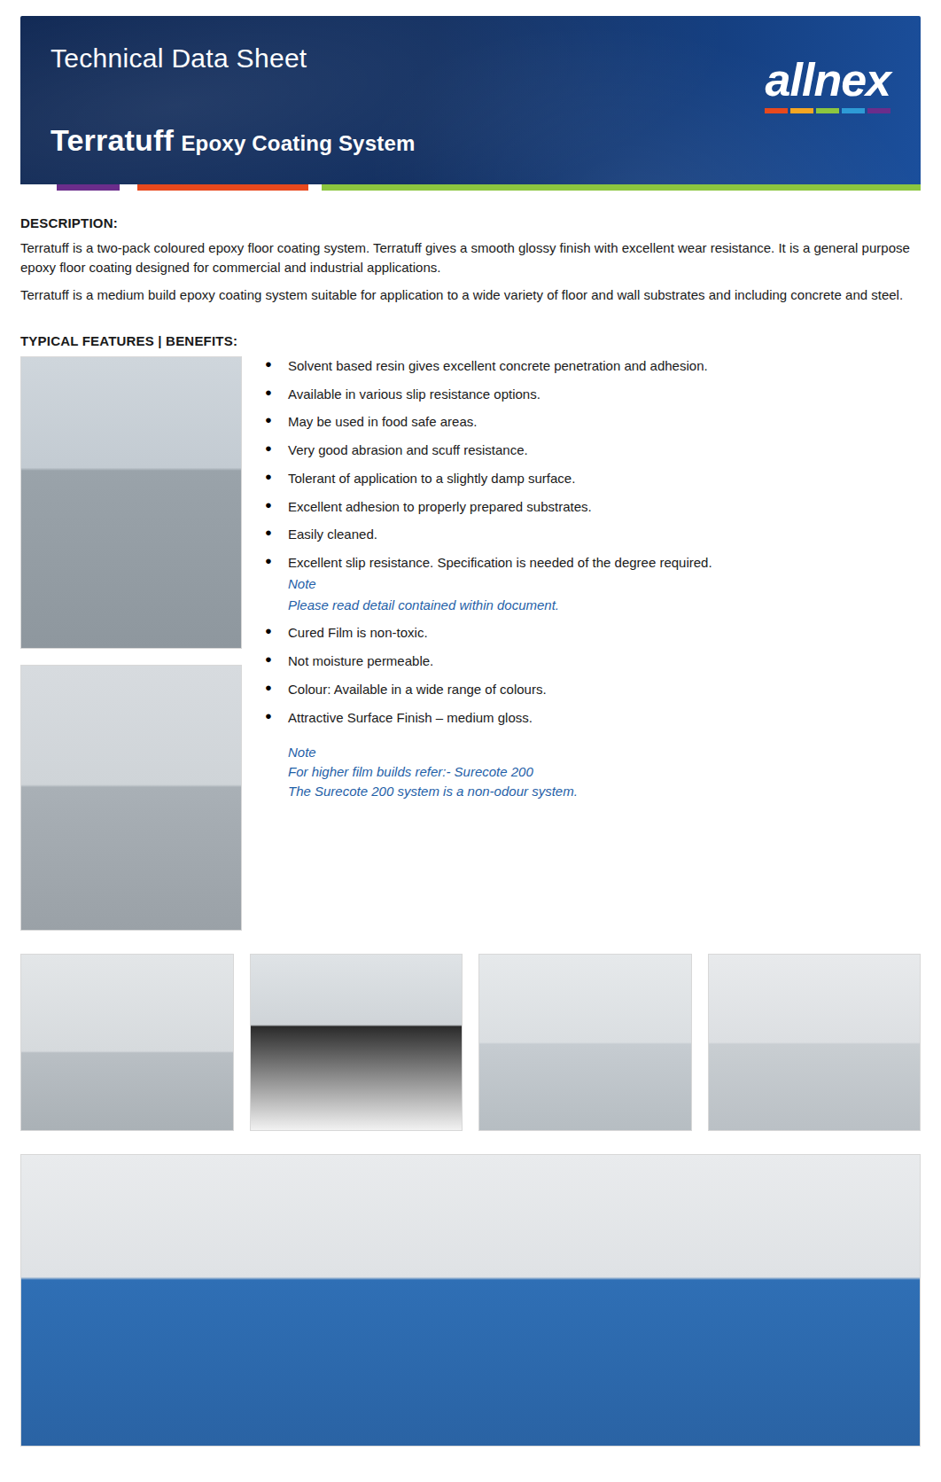Technical Data Sheet
Terratuff Epoxy Coating System
allnex
Description:
Terratuff is a two-pack coloured epoxy floor coating system. Terratuff gives a smooth glossy finish with excellent wear resistance. It is a general purpose epoxy floor coating designed for commercial and industrial applications.
Terratuff is a medium build epoxy coating system suitable for application to a wide variety of floor and wall substrates and including concrete and steel.
Typical Features | Benefits:
Solvent based resin gives excellent concrete penetration and adhesion.
Available in various slip resistance options.
May be used in food safe areas.
Very good abrasion and scuff resistance.
Tolerant of application to a slightly damp surface.
Excellent adhesion to properly prepared substrates.
Easily cleaned.
Excellent slip resistance. Specification is needed of the degree required.
Note
Please read detail contained within document.
Cured Film is non-toxic.
Not moisture permeable.
Colour: Available in a wide range of colours.
Attractive Surface Finish – medium gloss.
Note
For higher film builds refer:- Surecote 200
The Surecote 200 system is a non-odour system.